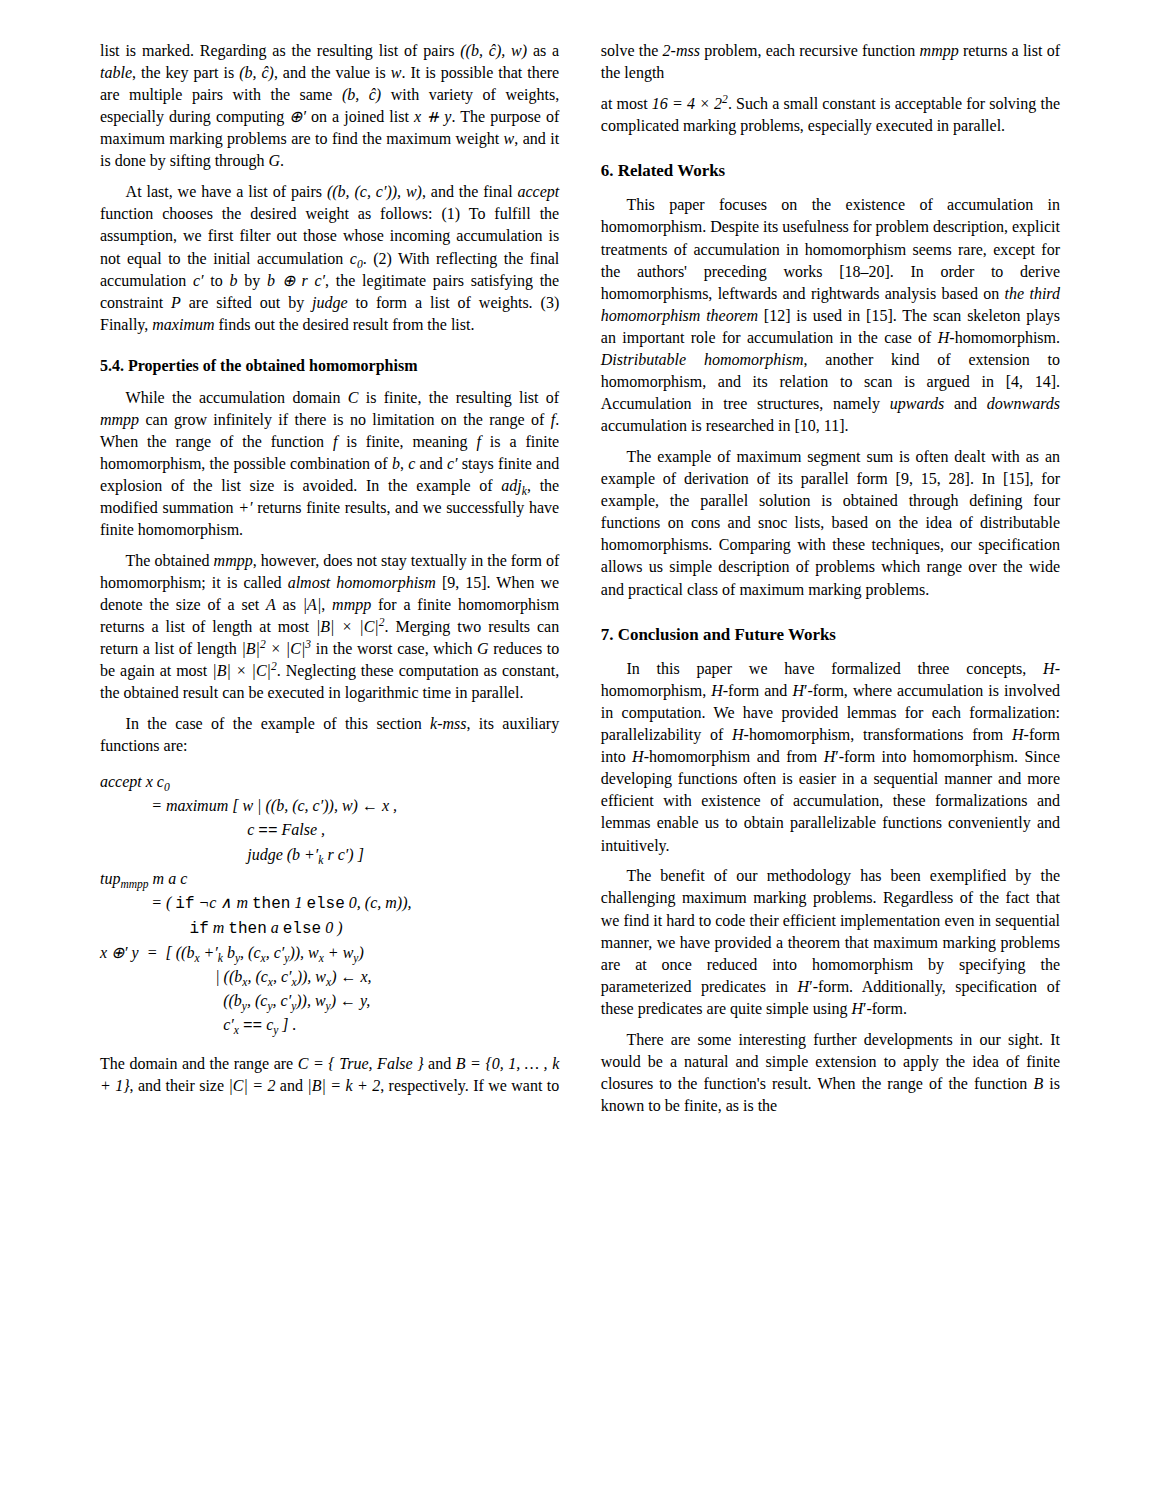list is marked. Regarding as the resulting list of pairs ((b, ĉ), w) as a table, the key part is (b, ĉ), and the value is w. It is possible that there are multiple pairs with the same (b, ĉ) with variety of weights, especially during computing ⊕′ on a joined list x ⧺ y. The purpose of maximum marking problems are to find the maximum weight w, and it is done by sifting through G.
At last, we have a list of pairs ((b, (c, c′)), w), and the final accept function chooses the desired weight as follows: (1) To fulfill the assumption, we first filter out those whose incoming accumulation is not equal to the initial accumulation c0. (2) With reflecting the final accumulation c′ to b by b ⊕ r c′, the legitimate pairs satisfying the constraint P are sifted out by judge to form a list of weights. (3) Finally, maximum finds out the desired result from the list.
5.4. Properties of the obtained homomorphism
While the accumulation domain C is finite, the resulting list of mmpp can grow infinitely if there is no limitation on the range of f. When the range of the function f is finite, meaning f is a finite homomorphism, the possible combination of b, c and c′ stays finite and explosion of the list size is avoided. In the example of adjk, the modified summation +′ returns finite results, and we successfully have finite homomorphism.
The obtained mmpp, however, does not stay textually in the form of homomorphism; it is called almost homomorphism [9, 15]. When we denote the size of a set A as |A|, mmpp for a finite homomorphism returns a list of length at most |B| × |C|2. Merging two results can return a list of length |B|2 × |C|3 in the worst case, which G reduces to be again at most |B| × |C|2. Neglecting these computation as constant, the obtained result can be executed in logarithmic time in parallel.
In the case of the example of this section k-mss, its auxiliary functions are:
accept x c0 = maximum [ w | ((b, (c, c′)), w) ← x , c == False , judge (b +′k r c′) ] tupmmpp m a c = ( if ¬c ∧ m then 1 else 0, (c, m)), if m then a else 0 ) x ⊕′ y = [ ((bx +′k by, (cx, c′y)), wx + wy) | ((bx, (cx, c′x)), wx) ← x, ((by, (cy, c′y)), wy) ← y, c′x == cy ] .
The domain and the range are C = { True, False } and B = {0, 1, … , k + 1}, and their size |C| = 2 and |B| = k + 2, respectively. If we want to solve the 2-mss problem, each recursive function mmpp returns a list of the length
at most 16 = 4 × 22. Such a small constant is acceptable for solving the complicated marking problems, especially executed in parallel.
6. Related Works
This paper focuses on the existence of accumulation in homomorphism. Despite its usefulness for problem description, explicit treatments of accumulation in homomorphism seems rare, except for the authors' preceding works [18–20]. In order to derive homomorphisms, leftwards and rightwards analysis based on the third homomorphism theorem [12] is used in [15]. The scan skeleton plays an important role for accumulation in the case of H-homomorphism. Distributable homomorphism, another kind of extension to homomorphism, and its relation to scan is argued in [4, 14]. Accumulation in tree structures, namely upwards and downwards accumulation is researched in [10, 11].
The example of maximum segment sum is often dealt with as an example of derivation of its parallel form [9, 15, 28]. In [15], for example, the parallel solution is obtained through defining four functions on cons and snoc lists, based on the idea of distributable homomorphisms. Comparing with these techniques, our specification allows us simple description of problems which range over the wide and practical class of maximum marking problems.
7. Conclusion and Future Works
In this paper we have formalized three concepts, H-homomorphism, H-form and H′-form, where accumulation is involved in computation. We have provided lemmas for each formalization: parallelizability of H-homomorphism, transformations from H-form into H-homomorphism and from H′-form into homomorphism. Since developing functions often is easier in a sequential manner and more efficient with existence of accumulation, these formalizations and lemmas enable us to obtain parallelizable functions conveniently and intuitively.
The benefit of our methodology has been exemplified by the challenging maximum marking problems. Regardless of the fact that we find it hard to code their efficient implementation even in sequential manner, we have provided a theorem that maximum marking problems are at once reduced into homomorphism by specifying the parameterized predicates in H′-form. Additionally, specification of these predicates are quite simple using H′-form.
There are some interesting further developments in our sight. It would be a natural and simple extension to apply the idea of finite closures to the function's result. When the range of the function B is known to be finite, as is the